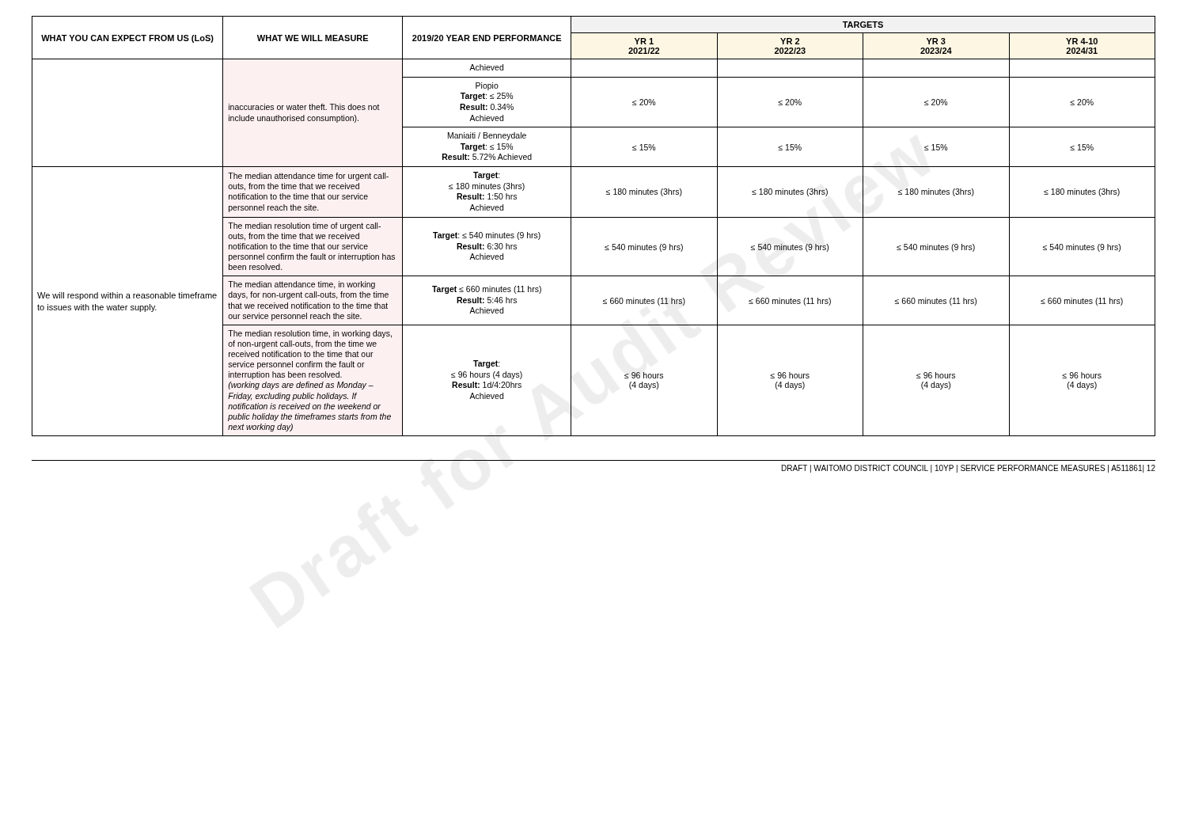Draft for Audit Review
| WHAT YOU CAN EXPECT FROM US (LoS) | WHAT WE WILL MEASURE | 2019/20 YEAR END PERFORMANCE | TARGETS |
| --- | --- | --- | --- |
| YR 1 2021/22 | YR 2 2022/23 | YR 3 2023/24 | YR 4-10 2024/31 |
| | inaccuracies or water theft. This does not include unauthorised consumption). | Achieved | | | | |
| Piopio Target : ≤ 25% Result: 0.34% Achieved | ≤ 20% | ≤ 20% | ≤ 20% | ≤ 20% |
| Maniaiti / Benneydale Target : ≤ 15% Result: 5.72% Achieved | ≤ 15% | ≤ 15% | ≤ 15% | ≤ 15% |
| We will respond within a reasonable timeframe to issues with the water supply. | The median attendance time for urgent call-outs, from the time that we received notification to the time that our service personnel reach the site. | Target : ≤ 180 minutes (3hrs) Result: 1:50 hrs Achieved | ≤ 180 minutes (3hrs) | ≤ 180 minutes (3hrs) | ≤ 180 minutes (3hrs) | ≤ 180 minutes (3hrs) |
| The median resolution time of urgent call-outs, from the time that we received notification to the time that our service personnel confirm the fault or interruption has been resolved. | Target : ≤ 540 minutes (9 hrs) Result: 6:30 hrs Achieved | ≤ 540 minutes (9 hrs) | ≤ 540 minutes (9 hrs) | ≤ 540 minutes (9 hrs) | ≤ 540 minutes (9 hrs) |
| The median attendance time, in working days, for non-urgent call-outs, from the time that we received notification to the time that our service personnel reach the site. | Target ≤ 660 minutes (11 hrs) Result: 5:46 hrs Achieved | ≤ 660 minutes (11 hrs) | ≤ 660 minutes (11 hrs) | ≤ 660 minutes (11 hrs) | ≤ 660 minutes (11 hrs) |
| The median resolution time, in working days, of non-urgent call-outs, from the time we received notification to the time that our service personnel confirm the fault or interruption has been resolved. (working days are defined as Monday – Friday, excluding public holidays. If notification is received on the weekend or public holiday the timeframes starts from the next working day) | Target : ≤ 96 hours (4 days) Result: 1d/4:20hrs Achieved | ≤ 96 hours (4 days) | ≤ 96 hours (4 days) | ≤ 96 hours (4 days) | ≤ 96 hours (4 days) |
DRAFT | WAITOMO DISTRICT COUNCIL | 10YP | SERVICE PERFORMANCE MEASURES | A511861| 12